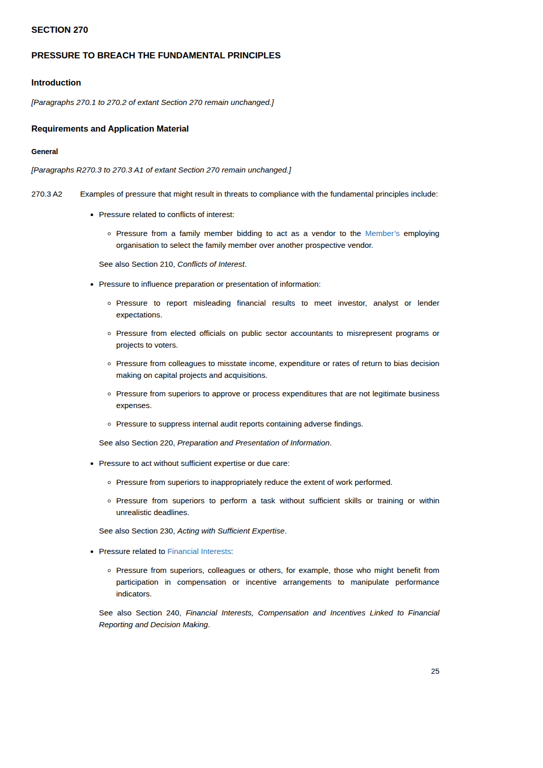SECTION 270
PRESSURE TO BREACH THE FUNDAMENTAL PRINCIPLES
Introduction
[Paragraphs 270.1 to 270.2 of extant Section 270 remain unchanged.]
Requirements and Application Material
General
[Paragraphs R270.3 to 270.3 A1 of extant Section 270 remain unchanged.]
270.3 A2
Examples of pressure that might result in threats to compliance with the fundamental principles include:
Pressure related to conflicts of interest:
Pressure from a family member bidding to act as a vendor to the Member’s employing organisation to select the family member over another prospective vendor.
See also Section 210, Conflicts of Interest.
Pressure to influence preparation or presentation of information:
Pressure to report misleading financial results to meet investor, analyst or lender expectations.
Pressure from elected officials on public sector accountants to misrepresent programs or projects to voters.
Pressure from colleagues to misstate income, expenditure or rates of return to bias decision making on capital projects and acquisitions.
Pressure from superiors to approve or process expenditures that are not legitimate business expenses.
Pressure to suppress internal audit reports containing adverse findings.
See also Section 220, Preparation and Presentation of Information.
Pressure to act without sufficient expertise or due care:
Pressure from superiors to inappropriately reduce the extent of work performed.
Pressure from superiors to perform a task without sufficient skills or training or within unrealistic deadlines.
See also Section 230, Acting with Sufficient Expertise.
Pressure related to Financial Interests:
Pressure from superiors, colleagues or others, for example, those who might benefit from participation in compensation or incentive arrangements to manipulate performance indicators.
See also Section 240, Financial Interests, Compensation and Incentives Linked to Financial Reporting and Decision Making.
25